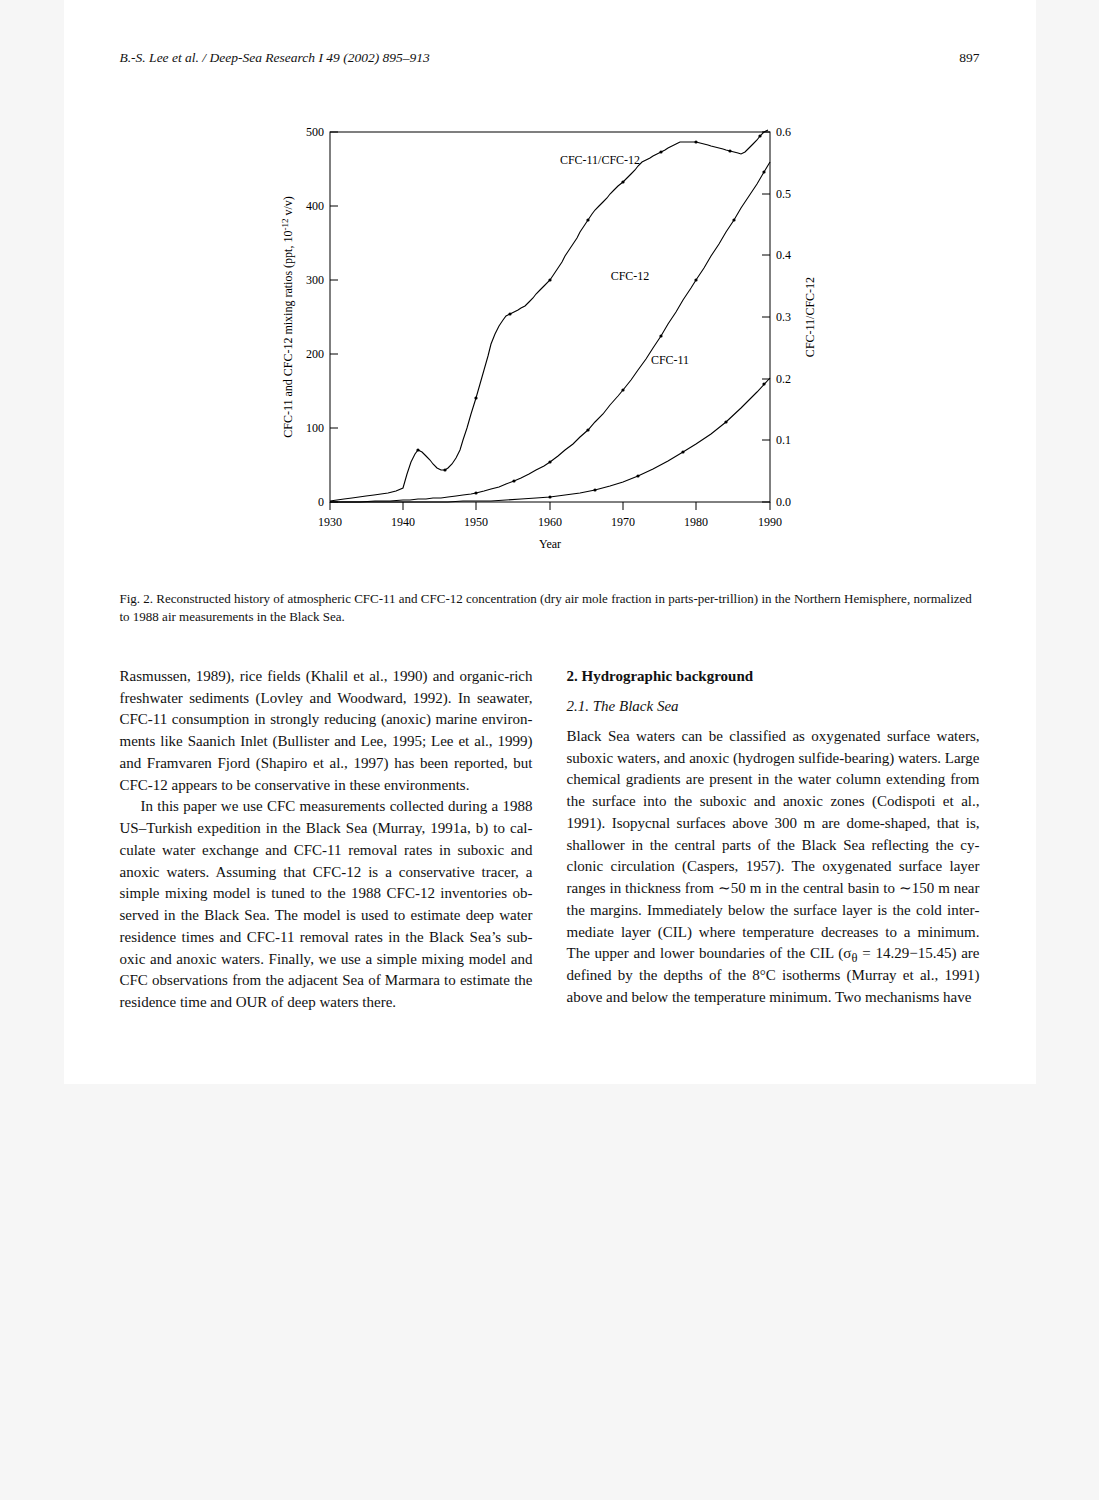B.-S. Lee et al. / Deep-Sea Research I 49 (2002) 895–913 897
0 100 200 300 400 500 0.0 0.1 0.2 0.3 0.4 0.5 0.6 1930 1940 1950 1960 1970 1980 1990 Year CFC-11 and CFC-12 mixing ratios (ppt, 10-12 v/v) CFC-11/CFC-12 CFC-11/CFC-12 CFC-12 CFC-11
Fig. 2. Reconstructed history of atmospheric CFC-11 and CFC-12 concentration (dry air mole fraction in parts-per-trillion) in the Northern Hemisphere, normalized to 1988 air measurements in the Black Sea.
Rasmussen, 1989), rice fields (Khalil et al., 1990) and organic-rich freshwater sediments (Lovley and Woodward, 1992). In seawater, CFC-11 consumption in strongly reducing (anoxic) marine environments like Saanich Inlet (Bullister and Lee, 1995; Lee et al., 1999) and Framvaren Fjord (Shapiro et al., 1997) has been reported, but CFC-12 appears to be conservative in these environments.
In this paper we use CFC measurements collected during a 1988 US–Turkish expedition in the Black Sea (Murray, 1991a, b) to calculate water exchange and CFC-11 removal rates in suboxic and anoxic waters. Assuming that CFC-12 is a conservative tracer, a simple mixing model is tuned to the 1988 CFC-12 inventories observed in the Black Sea. The model is used to estimate deep water residence times and CFC-11 removal rates in the Black Sea’s suboxic and anoxic waters. Finally, we use a simple mixing model and CFC observations from the adjacent Sea of Marmara to estimate the residence time and OUR of deep waters there.
2. Hydrographic background
2.1. The Black Sea
Black Sea waters can be classified as oxygenated surface waters, suboxic waters, and anoxic (hydrogen sulfide-bearing) waters. Large chemical gradients are present in the water column extending from the surface into the suboxic and anoxic zones (Codispoti et al., 1991). Isopycnal surfaces above 300 m are dome-shaped, that is, shallower in the central parts of the Black Sea reflecting the cyclonic circulation (Caspers, 1957). The oxygenated surface layer ranges in thickness from ∼50 m in the central basin to ∼150 m near the margins. Immediately below the surface layer is the cold intermediate layer (CIL) where temperature decreases to a minimum. The upper and lower boundaries of the CIL (σθ = 14.29−15.45) are defined by the depths of the 8°C isotherms (Murray et al., 1991) above and below the temperature minimum. Two mechanisms have